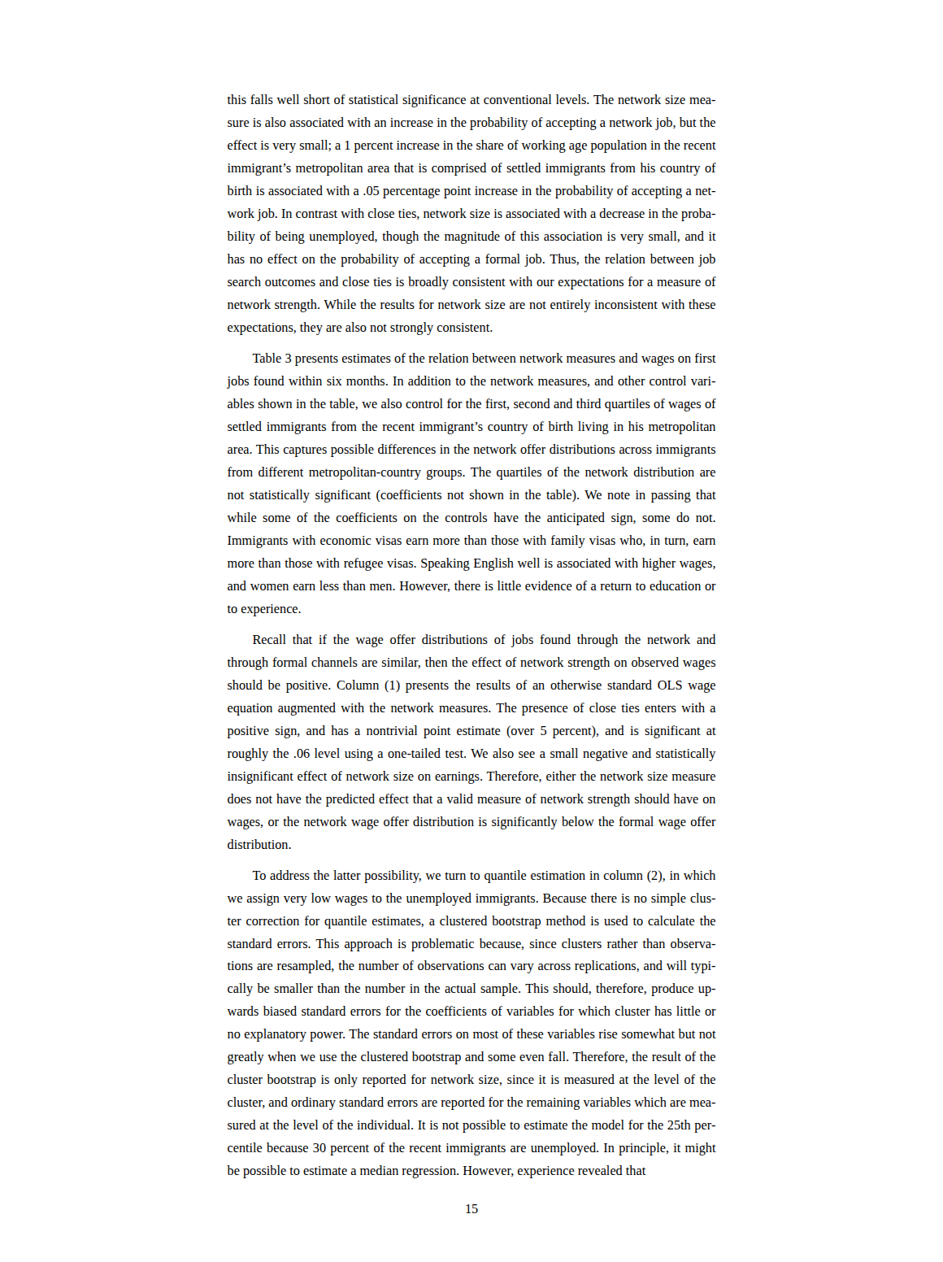this falls well short of statistical significance at conventional levels. The network size measure is also associated with an increase in the probability of accepting a network job, but the effect is very small; a 1 percent increase in the share of working age population in the recent immigrant’s metropolitan area that is comprised of settled immigrants from his country of birth is associated with a .05 percentage point increase in the probability of accepting a network job. In contrast with close ties, network size is associated with a decrease in the probability of being unemployed, though the magnitude of this association is very small, and it has no effect on the probability of accepting a formal job. Thus, the relation between job search outcomes and close ties is broadly consistent with our expectations for a measure of network strength. While the results for network size are not entirely inconsistent with these expectations, they are also not strongly consistent.
Table 3 presents estimates of the relation between network measures and wages on first jobs found within six months. In addition to the network measures, and other control variables shown in the table, we also control for the first, second and third quartiles of wages of settled immigrants from the recent immigrant’s country of birth living in his metropolitan area. This captures possible differences in the network offer distributions across immigrants from different metropolitan-country groups. The quartiles of the network distribution are not statistically significant (coefficients not shown in the table). We note in passing that while some of the coefficients on the controls have the anticipated sign, some do not. Immigrants with economic visas earn more than those with family visas who, in turn, earn more than those with refugee visas. Speaking English well is associated with higher wages, and women earn less than men. However, there is little evidence of a return to education or to experience.
Recall that if the wage offer distributions of jobs found through the network and through formal channels are similar, then the effect of network strength on observed wages should be positive. Column (1) presents the results of an otherwise standard OLS wage equation augmented with the network measures. The presence of close ties enters with a positive sign, and has a nontrivial point estimate (over 5 percent), and is significant at roughly the .06 level using a one-tailed test. We also see a small negative and statistically insignificant effect of network size on earnings. Therefore, either the network size measure does not have the predicted effect that a valid measure of network strength should have on wages, or the network wage offer distribution is significantly below the formal wage offer distribution.
To address the latter possibility, we turn to quantile estimation in column (2), in which we assign very low wages to the unemployed immigrants. Because there is no simple cluster correction for quantile estimates, a clustered bootstrap method is used to calculate the standard errors. This approach is problematic because, since clusters rather than observations are resampled, the number of observations can vary across replications, and will typically be smaller than the number in the actual sample. This should, therefore, produce upwards biased standard errors for the coefficients of variables for which cluster has little or no explanatory power. The standard errors on most of these variables rise somewhat but not greatly when we use the clustered bootstrap and some even fall. Therefore, the result of the cluster bootstrap is only reported for network size, since it is measured at the level of the cluster, and ordinary standard errors are reported for the remaining variables which are measured at the level of the individual. It is not possible to estimate the model for the 25th percentile because 30 percent of the recent immigrants are unemployed. In principle, it might be possible to estimate a median regression. However, experience revealed that
15